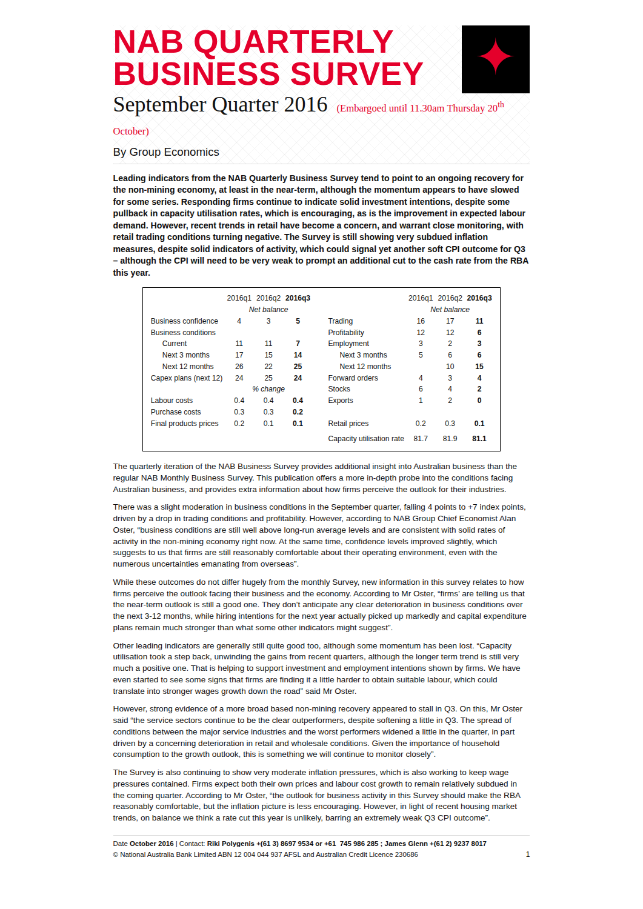✦
NAB Quarterly Business Survey
September Quarter 2016 (Embargoed until 11.30am Thursday 20th October)
By Group Economics
Leading indicators from the NAB Quarterly Business Survey tend to point to an ongoing recovery for the non-mining economy, at least in the near-term, although the momentum appears to have slowed for some series. Responding firms continue to indicate solid investment intentions, despite some pullback in capacity utilisation rates, which is encouraging, as is the improvement in expected labour demand. However, recent trends in retail have become a concern, and warrant close monitoring, with retail trading conditions turning negative. The Survey is still showing very subdued inflation measures, despite solid indicators of activity, which could signal yet another soft CPI outcome for Q3 – although the CPI will need to be very weak to prompt an additional cut to the cash rate from the RBA this year.
| | 2016q1 | 2016q2 | 2016q3 | | | 2016q1 | 2016q2 | 2016q3 |
| --- | --- | --- | --- | --- | --- | --- | --- | --- |
| | Net balance | | | Net balance |
| Business confidence | 4 | 3 | 5 | | Trading | 16 | 17 | 11 |
| Business conditions | | | | | Profitability | 12 | 12 | 6 |
| Current | 11 | 11 | 7 | | Employment | 3 | 2 | 3 |
| Next 3 months | 17 | 15 | 14 | | Next 3 months | 5 | 6 | 6 |
| Next 12 months | 26 | 22 | 25 | | Next 12 months | | 10 | 15 |
| Capex plans (next 12) | 24 | 25 | 24 | | Forward orders | 4 | 3 | 4 |
| | % change | | Stocks | 6 | 4 | 2 |
| Labour costs | 0.4 | 0.4 | 0.4 | | Exports | 1 | 2 | 0 |
| Purchase costs | 0.3 | 0.3 | 0.2 | | | | | |
| Final products prices | 0.2 | 0.1 | 0.1 | | Retail prices | 0.2 | 0.3 | 0.1 |
| | | | | | Capacity utilisation rate | 81.7 | 81.9 | 81.1 |
The quarterly iteration of the NAB Business Survey provides additional insight into Australian business than the regular NAB Monthly Business Survey. This publication offers a more in-depth probe into the conditions facing Australian business, and provides extra information about how firms perceive the outlook for their industries.
There was a slight moderation in business conditions in the September quarter, falling 4 points to +7 index points, driven by a drop in trading conditions and profitability. However, according to NAB Group Chief Economist Alan Oster, “business conditions are still well above long-run average levels and are consistent with solid rates of activity in the non-mining economy right now. At the same time, confidence levels improved slightly, which suggests to us that firms are still reasonably comfortable about their operating environment, even with the numerous uncertainties emanating from overseas”.
While these outcomes do not differ hugely from the monthly Survey, new information in this survey relates to how firms perceive the outlook facing their business and the economy. According to Mr Oster, “firms’ are telling us that the near-term outlook is still a good one. They don’t anticipate any clear deterioration in business conditions over the next 3-12 months, while hiring intentions for the next year actually picked up markedly and capital expenditure plans remain much stronger than what some other indicators might suggest”.
Other leading indicators are generally still quite good too, although some momentum has been lost. “Capacity utilisation took a step back, unwinding the gains from recent quarters, although the longer term trend is still very much a positive one. That is helping to support investment and employment intentions shown by firms. We have even started to see some signs that firms are finding it a little harder to obtain suitable labour, which could translate into stronger wages growth down the road” said Mr Oster.
However, strong evidence of a more broad based non-mining recovery appeared to stall in Q3. On this, Mr Oster said “the service sectors continue to be the clear outperformers, despite softening a little in Q3. The spread of conditions between the major service industries and the worst performers widened a little in the quarter, in part driven by a concerning deterioration in retail and wholesale conditions. Given the importance of household consumption to the growth outlook, this is something we will continue to monitor closely”.
The Survey is also continuing to show very moderate inflation pressures, which is also working to keep wage pressures contained. Firms expect both their own prices and labour cost growth to remain relatively subdued in the coming quarter. According to Mr Oster, “the outlook for business activity in this Survey should make the RBA reasonably comfortable, but the inflation picture is less encouraging. However, in light of recent housing market trends, on balance we think a rate cut this year is unlikely, barring an extremely weak Q3 CPI outcome”.
Date October 2016 | Contact: Riki Polygenis +(61 3) 8697 9534 or +61 745 986 285 ; James Glenn +(61 2) 9237 8017
© National Australia Bank Limited ABN 12 004 044 937 AFSL and Australian Credit Licence 230686
1